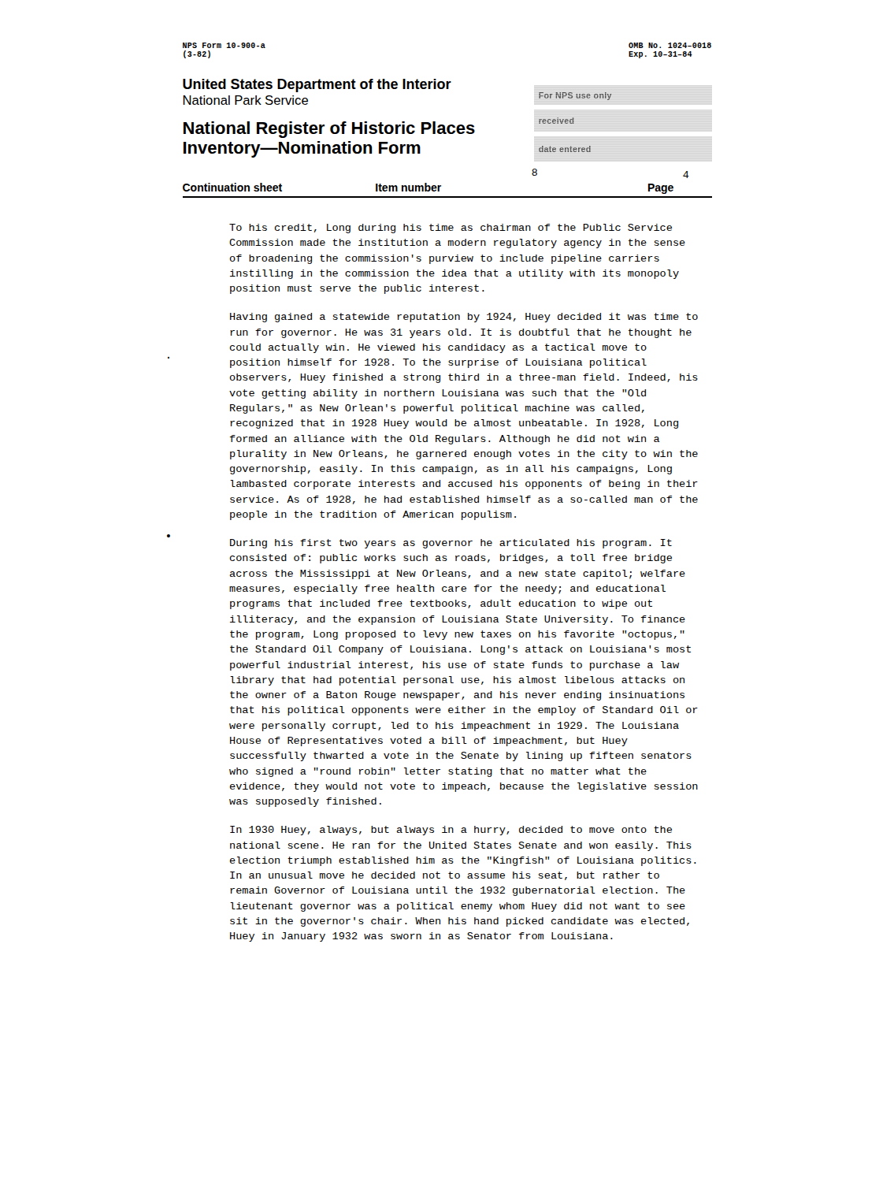NPS Form 10-900-a
(3-82)
OMB No. 1024–0018
Exp. 10–31–84
United States Department of the Interior
National Park Service
National Register of Historic Places
Inventory—Nomination Form
For NPS use only
received
date entered
8
4
Continuation sheet
Item number
Page
To his credit, Long during his time as chairman of the Public Service Commission made the institution a modern regulatory agency in the sense of broadening the commission's purview to include pipeline carriers instilling in the commission the idea that a utility with its monopoly position must serve the public interest.
Having gained a statewide reputation by 1924, Huey decided it was time to run for governor. He was 31 years old. It is doubtful that he thought he could actually win. He viewed his candidacy as a tactical move to position himself for 1928. To the surprise of Louisiana political observers, Huey finished a strong third in a three-man field. Indeed, his vote getting ability in northern Louisiana was such that the "Old Regulars," as New Orlean's powerful political machine was called, recognized that in 1928 Huey would be almost unbeatable. In 1928, Long formed an alliance with the Old Regulars. Although he did not win a plurality in New Orleans, he garnered enough votes in the city to win the governorship, easily. In this campaign, as in all his campaigns, Long lambasted corporate interests and accused his opponents of being in their service. As of 1928, he had established himself as a so-called man of the people in the tradition of American populism.
During his first two years as governor he articulated his program. It consisted of: public works such as roads, bridges, a toll free bridge across the Mississippi at New Orleans, and a new state capitol; welfare measures, especially free health care for the needy; and educational programs that included free textbooks, adult education to wipe out illiteracy, and the expansion of Louisiana State University. To finance the program, Long proposed to levy new taxes on his favorite "octopus," the Standard Oil Company of Louisiana. Long's attack on Louisiana's most powerful industrial interest, his use of state funds to purchase a law library that had potential personal use, his almost libelous attacks on the owner of a Baton Rouge newspaper, and his never ending insinuations that his political opponents were either in the employ of Standard Oil or were personally corrupt, led to his impeachment in 1929. The Louisiana House of Representatives voted a bill of impeachment, but Huey successfully thwarted a vote in the Senate by lining up fifteen senators who signed a "round robin" letter stating that no matter what the evidence, they would not vote to impeach, because the legislative session was supposedly finished.
In 1930 Huey, always, but always in a hurry, decided to move onto the national scene. He ran for the United States Senate and won easily. This election triumph established him as the "Kingfish" of Louisiana politics. In an unusual move he decided not to assume his seat, but rather to remain Governor of Louisiana until the 1932 gubernatorial election. The lieutenant governor was a political enemy whom Huey did not want to see sit in the governor's chair. When his hand picked candidate was elected, Huey in January 1932 was sworn in as Senator from Louisiana.
.
•